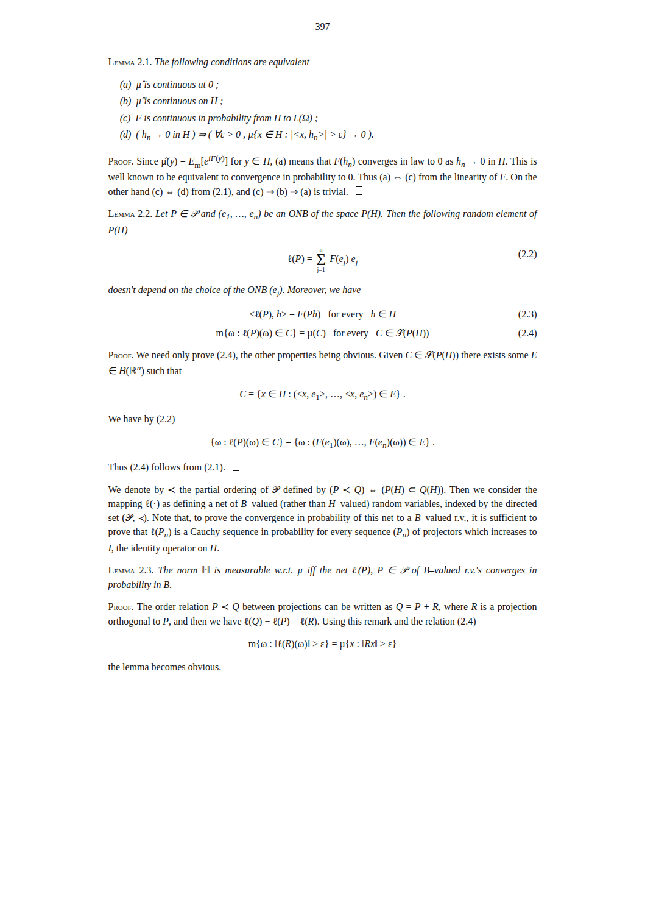397
Lemma 2.1. The following conditions are equivalent
(a) µ̂ is continuous at 0 ;
(b) µ̂ is continuous on H ;
(c) F is continuous in probability from H to L(Ω) ;
(d) ( hn → 0 in H ) ⇒ ( ∀ε > 0 , µ{x ∈ H : |<x, hn>| > ε} → 0 ).
Proof. Since µ̂(y) = Em[eiF(y)] for y ∈ H, (a) means that F(hn) converges in law to 0 as hn → 0 in H. This is well known to be equivalent to convergence in probability to 0. Thus (a) ⇔ (c) from the linearity of F. On the other hand (c) ⇔ (d) from (2.1), and (c) ⇒ (b) ⇒ (a) is trivial.
Lemma 2.2. Let P ∈ 𝒫 and (e1, …, en) be an ONB of the space P(H). Then the following random element of P(H)
ℓ(P) = n Σ j=1 F(ej) ej (2.2)
doesn't depend on the choice of the ONB (ej). Moreover, we have
<ℓ(P), h> = F(Ph) for every h ∈ H (2.3)
m{ω : ℓ(P)(ω) ∈ C} = µ(C) for every C ∈ 𝒮(P(H)) (2.4)
Proof. We need only prove (2.4), the other properties being obvious. Given C ∈ 𝒮(P(H)) there exists some E ∈ 𝐵(ℝn) such that
C = {x ∈ H : (<x, e1>, …, <x, en>) ∈ E} .
We have by (2.2)
{ω : ℓ(P)(ω) ∈ C} = {ω : (F(e1)(ω), …, F(en)(ω)) ∈ E} .
Thus (2.4) follows from (2.1).
We denote by ≺ the partial ordering of 𝒫 defined by (P ≺ Q) ⇔ (P(H) ⊂ Q(H)). Then we consider the mapping ℓ(·) as defining a net of B–valued (rather than H–valued) random variables, indexed by the directed set (𝒫, ≺). Note that, to prove the convergence in probability of this net to a B–valued r.v., it is sufficient to prove that ℓ(Pn) is a Cauchy sequence in probability for every sequence (Pn) of projectors which increases to I, the identity operator on H.
Lemma 2.3. The norm ‖·‖ is measurable w.r.t. µ iff the net ℓ(P), P ∈ 𝒫 of B–valued r.v.'s converges in probability in B.
Proof. The order relation P ≺ Q between projections can be written as Q = P + R, where R is a projection orthogonal to P, and then we have ℓ(Q) − ℓ(P) = ℓ(R). Using this remark and the relation (2.4)
m{ω : ‖ℓ(R)(ω)‖ > ε} = µ{x : ‖Rx‖ > ε}
the lemma becomes obvious.